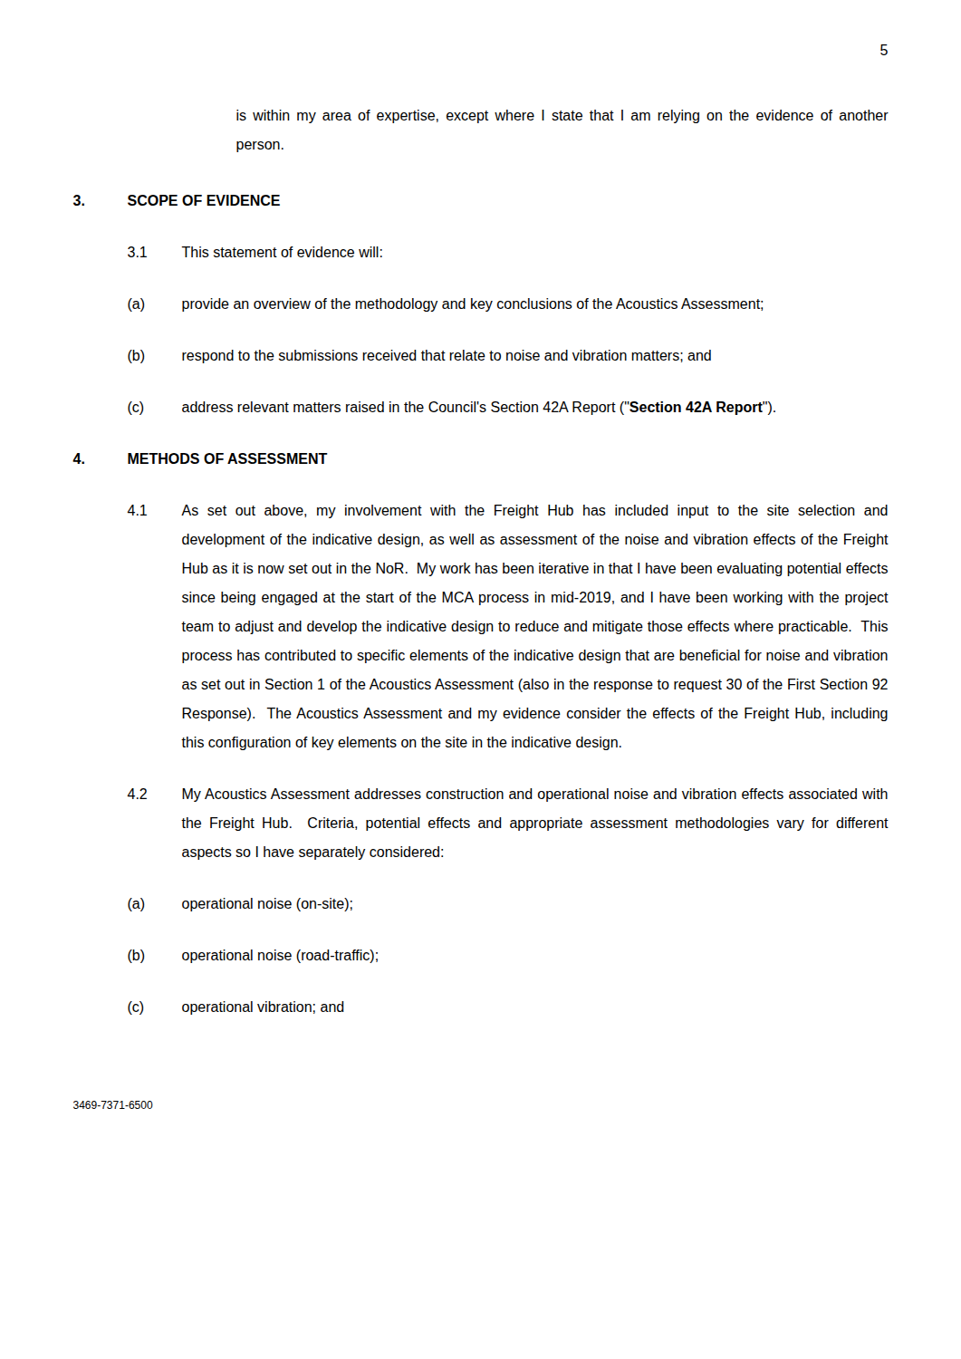5
is within my area of expertise, except where I state that I am relying on the evidence of another person.
3.
SCOPE OF EVIDENCE
3.1 This statement of evidence will:
(a) provide an overview of the methodology and key conclusions of the Acoustics Assessment;
(b) respond to the submissions received that relate to noise and vibration matters; and
(c) address relevant matters raised in the Council's Section 42A Report ("Section 42A Report").
4.
METHODS OF ASSESSMENT
4.1 As set out above, my involvement with the Freight Hub has included input to the site selection and development of the indicative design, as well as assessment of the noise and vibration effects of the Freight Hub as it is now set out in the NoR. My work has been iterative in that I have been evaluating potential effects since being engaged at the start of the MCA process in mid-2019, and I have been working with the project team to adjust and develop the indicative design to reduce and mitigate those effects where practicable. This process has contributed to specific elements of the indicative design that are beneficial for noise and vibration as set out in Section 1 of the Acoustics Assessment (also in the response to request 30 of the First Section 92 Response). The Acoustics Assessment and my evidence consider the effects of the Freight Hub, including this configuration of key elements on the site in the indicative design.
4.2 My Acoustics Assessment addresses construction and operational noise and vibration effects associated with the Freight Hub. Criteria, potential effects and appropriate assessment methodologies vary for different aspects so I have separately considered:
(a) operational noise (on-site);
(b) operational noise (road-traffic);
(c) operational vibration; and
3469-7371-6500